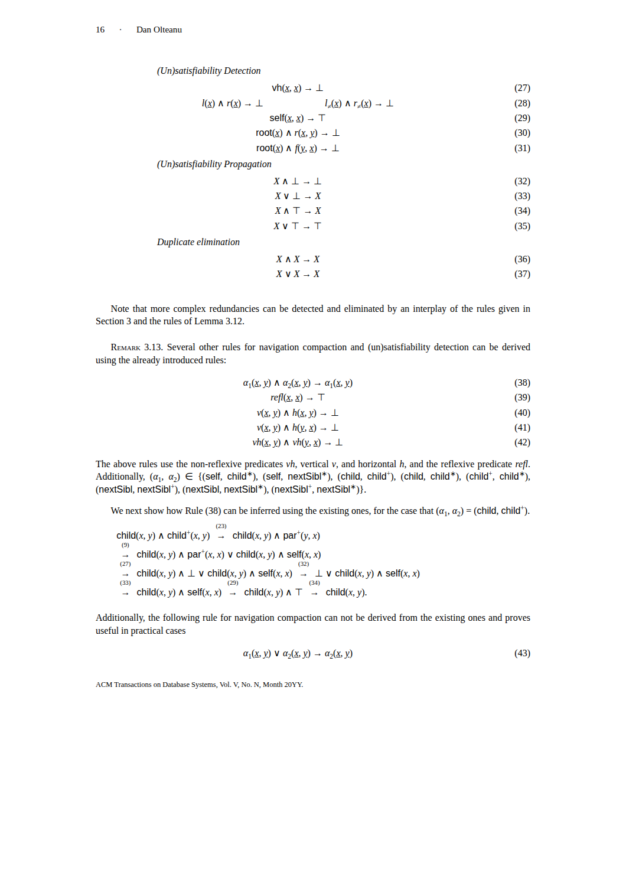16·Dan Olteanu
(Un)satisfiability Detection
| vh ( x , x ) → ⊥ | (27) |
| l ( x ) ∧ r ( x ) → ⊥ l ≠ ( x ) ∧ r ≠ ( x ) → ⊥ | (28) |
| self ( x , x ) → ⊤ | (29) |
| root ( x ) ∧ r ( x , y ) → ⊥ | (30) |
| root ( x ) ∧ f ( y , x ) → ⊥ | (31) |
(Un)satisfiability Propagation
| X ∧ ⊥ → ⊥ | (32) |
| X ∨ ⊥ → X | (33) |
| X ∧ ⊤ → X | (34) |
| X ∨ ⊤ → ⊤ | (35) |
Duplicate elimination
| X ∧ X → X | (36) |
| X ∨ X → X | (37) |
Note that more complex redundancies can be detected and eliminated by an interplay of the rules given in Section 3 and the rules of Lemma 3.12.
Remark 3.13. Several other rules for navigation compaction and (un)satisfiability detection can be derived using the already introduced rules:
| α 1 ( x , y ) ∧ α 2 ( x , y ) → α 1 ( x , y ) | (38) |
| refl ( x , x ) → ⊤ | (39) |
| v ( x , y ) ∧ h ( x , y ) → ⊥ | (40) |
| v ( x , y ) ∧ h ( y , x ) → ⊥ | (41) |
| vh ( x , y ) ∧ vh ( y , x ) → ⊥ | (42) |
The above rules use the non-reflexive predicates vh, vertical v, and horizontal h, and the reflexive predicate refl. Additionally, (α1, α2) ∈ {(self, child∗), (self, nextSibl∗), (child, child+), (child, child∗), (child+, child∗), (nextSibl, nextSibl+), (nextSibl, nextSibl∗), (nextSibl+, nextSibl∗)}.
We next show how Rule (38) can be inferred using the existing ones, for the case that (α1, α2) = (child, child+).
child(x, y) ∧ child+(x, y) (23)→ child(x, y) ∧ par+(y, x)
(9)→ child(x, y) ∧ par+(x, x) ∨ child(x, y) ∧ self(x, x)
(27)→ child(x, y) ∧ ⊥ ∨ child(x, y) ∧ self(x, x) (32)→ ⊥ ∨ child(x, y) ∧ self(x, x)
(33)→ child(x, y) ∧ self(x, x) (29)→ child(x, y) ∧ ⊤ (34)→ child(x, y).
Additionally, the following rule for navigation compaction can not be derived from the existing ones and proves useful in practical cases
| α 1 ( x , y ) ∨ α 2 ( x , y ) → α 2 ( x , y ) | (43) |
ACM Transactions on Database Systems, Vol. V, No. N, Month 20YY.